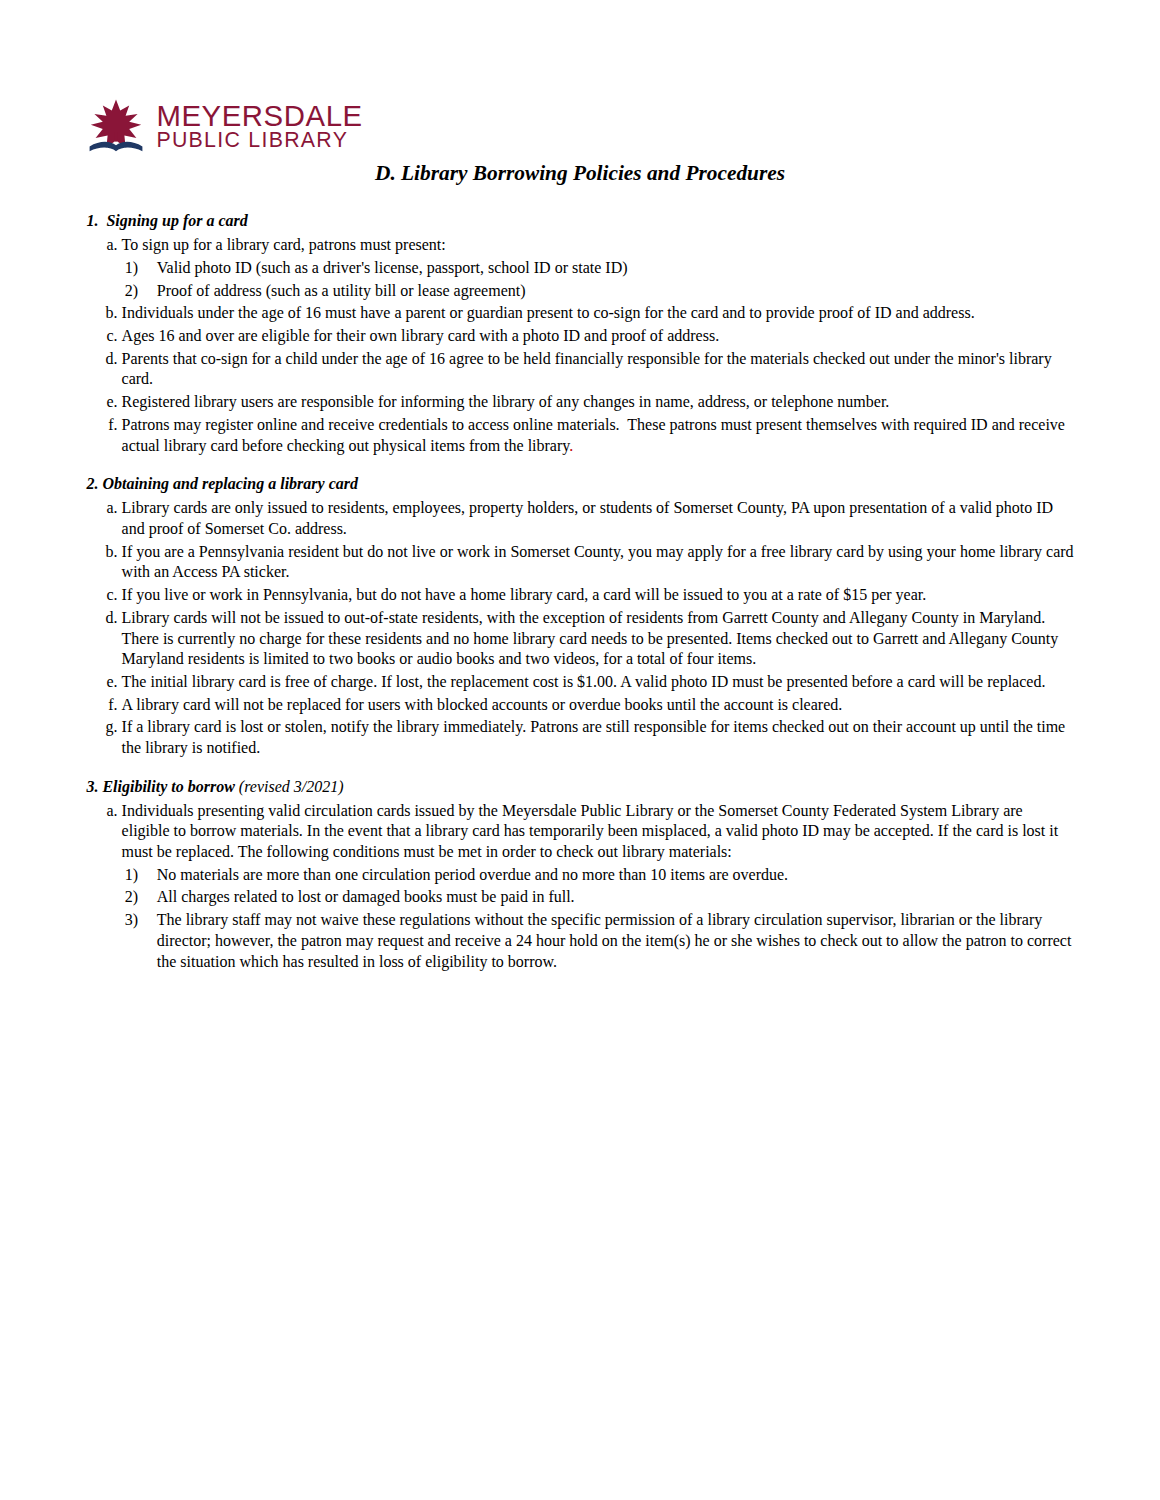MEYERSDALE
PUBLIC LIBRARY
D. Library Borrowing Policies and Procedures
1. Signing up for a card
To sign up for a library card, patrons must present:
Valid photo ID (such as a driver's license, passport, school ID or state ID)
Proof of address (such as a utility bill or lease agreement)
Individuals under the age of 16 must have a parent or guardian present to co-sign for the card and to provide proof of ID and address.
Ages 16 and over are eligible for their own library card with a photo ID and proof of address.
Parents that co-sign for a child under the age of 16 agree to be held financially responsible for the materials checked out under the minor's library card.
Registered library users are responsible for informing the library of any changes in name, address, or telephone number.
Patrons may register online and receive credentials to access online materials. These patrons must present themselves with required ID and receive actual library card before checking out physical items from the library.
2. Obtaining and replacing a library card
Library cards are only issued to residents, employees, property holders, or students of Somerset County, PA upon presentation of a valid photo ID and proof of Somerset Co. address.
If you are a Pennsylvania resident but do not live or work in Somerset County, you may apply for a free library card by using your home library card with an Access PA sticker.
If you live or work in Pennsylvania, but do not have a home library card, a card will be issued to you at a rate of $15 per year.
Library cards will not be issued to out-of-state residents, with the exception of residents from Garrett County and Allegany County in Maryland. There is currently no charge for these residents and no home library card needs to be presented. Items checked out to Garrett and Allegany County Maryland residents is limited to two books or audio books and two videos, for a total of four items.
The initial library card is free of charge. If lost, the replacement cost is $1.00. A valid photo ID must be presented before a card will be replaced.
A library card will not be replaced for users with blocked accounts or overdue books until the account is cleared.
If a library card is lost or stolen, notify the library immediately. Patrons are still responsible for items checked out on their account up until the time the library is notified.
3. Eligibility to borrow (revised 3/2021)
Individuals presenting valid circulation cards issued by the Meyersdale Public Library or the Somerset County Federated System Library are eligible to borrow materials. In the event that a library card has temporarily been misplaced, a valid photo ID may be accepted. If the card is lost it must be replaced. The following conditions must be met in order to check out library materials:
No materials are more than one circulation period overdue and no more than 10 items are overdue.
All charges related to lost or damaged books must be paid in full.
The library staff may not waive these regulations without the specific permission of a library circulation supervisor, librarian or the library director; however, the patron may request and receive a 24 hour hold on the item(s) he or she wishes to check out to allow the patron to correct the situation which has resulted in loss of eligibility to borrow.